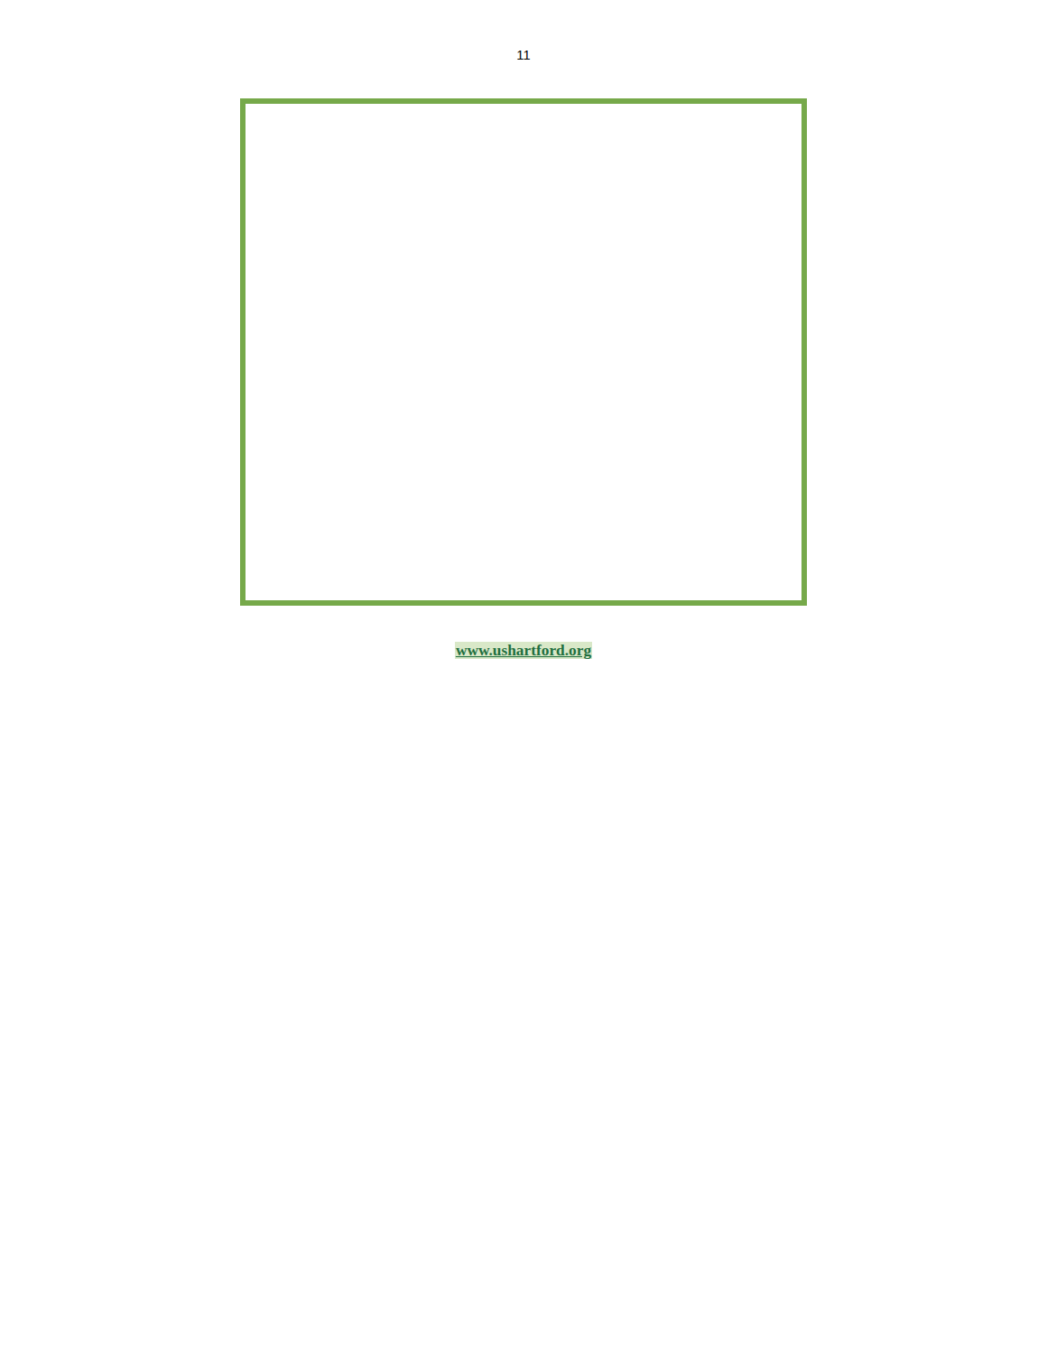11
www.ushartford.org